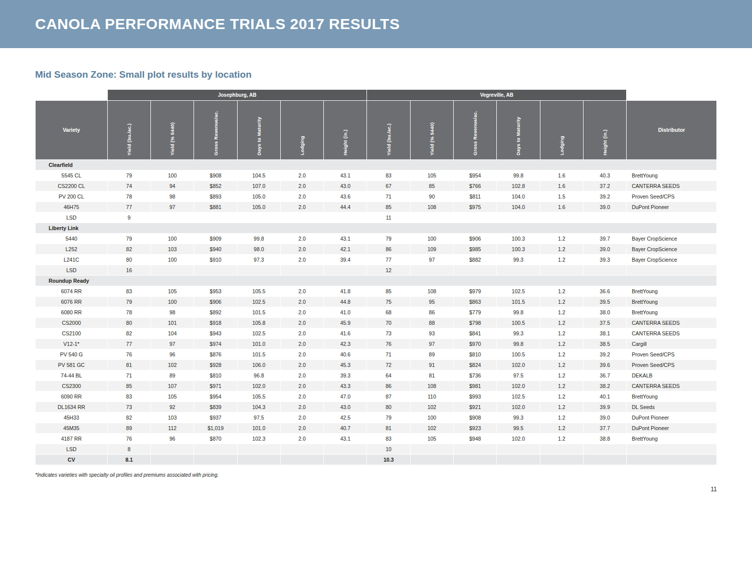Canola Performance Trials 2017 Results
Mid Season Zone: Small plot results by location
| | Josephburg, AB | Vegreville, AB | |
| --- | --- | --- | --- |
| Variety | Yield (bu./ac.) | Yield (% 5440) | Gross Revenue/ac. | Days to Maturity | Lodging | Height (in.) | Yield (bu./ac.) | Yield (% 5440) | Gross Revenue/ac. | Days to Maturity | Lodging | Height (in.) | Distributor |
| Clearfield |
| 5545 CL | 79 | 100 | $908 | 104.5 | 2.0 | 43.1 | 83 | 105 | $954 | 99.8 | 1.6 | 40.3 | BrettYoung |
| CS2200 CL | 74 | 94 | $852 | 107.0 | 2.0 | 43.0 | 67 | 85 | $766 | 102.8 | 1.6 | 37.2 | CANTERRA SEEDS |
| PV 200 CL | 78 | 98 | $893 | 105.0 | 2.0 | 43.6 | 71 | 90 | $811 | 104.0 | 1.5 | 39.2 | Proven Seed/CPS |
| 46H75 | 77 | 97 | $881 | 105.0 | 2.0 | 44.4 | 85 | 108 | $975 | 104.0 | 1.6 | 39.0 | DuPont Pioneer |
| LSD | 9 | | | | | | 11 | | | | | | |
| Liberty Link |
| 5440 | 79 | 100 | $909 | 99.8 | 2.0 | 43.1 | 79 | 100 | $906 | 100.3 | 1.2 | 39.7 | Bayer CropScience |
| L252 | 82 | 103 | $940 | 98.0 | 2.0 | 42.1 | 86 | 109 | $985 | 100.3 | 1.2 | 39.0 | Bayer CropScience |
| L241C | 80 | 100 | $910 | 97.3 | 2.0 | 39.4 | 77 | 97 | $882 | 99.3 | 1.2 | 39.3 | Bayer CropScience |
| LSD | 16 | | | | | | 12 | | | | | | |
| Roundup Ready |
| 6074 RR | 83 | 105 | $953 | 105.5 | 2.0 | 41.8 | 85 | 108 | $979 | 102.5 | 1.2 | 36.6 | BrettYoung |
| 6076 RR | 79 | 100 | $906 | 102.5 | 2.0 | 44.8 | 75 | 95 | $863 | 101.5 | 1.2 | 39.5 | BrettYoung |
| 6080 RR | 78 | 98 | $892 | 101.5 | 2.0 | 41.0 | 68 | 86 | $779 | 99.8 | 1.2 | 38.0 | BrettYoung |
| CS2000 | 80 | 101 | $918 | 105.8 | 2.0 | 45.9 | 70 | 88 | $798 | 100.5 | 1.2 | 37.5 | CANTERRA SEEDS |
| CS2100 | 82 | 104 | $943 | 102.5 | 2.0 | 41.6 | 73 | 93 | $841 | 99.3 | 1.2 | 38.1 | CANTERRA SEEDS |
| V12-1* | 77 | 97 | $974 | 101.0 | 2.0 | 42.3 | 76 | 97 | $970 | 99.8 | 1.2 | 38.5 | Cargill |
| PV 540 G | 76 | 96 | $876 | 101.5 | 2.0 | 40.6 | 71 | 89 | $810 | 100.5 | 1.2 | 39.2 | Proven Seed/CPS |
| PV 581 GC | 81 | 102 | $928 | 106.0 | 2.0 | 45.3 | 72 | 91 | $824 | 102.0 | 1.2 | 39.6 | Proven Seed/CPS |
| 74-44 BL | 71 | 89 | $810 | 96.8 | 2.0 | 39.3 | 64 | 81 | $736 | 97.5 | 1.2 | 36.7 | DEKALB |
| CS2300 | 85 | 107 | $971 | 102.0 | 2.0 | 43.3 | 86 | 108 | $981 | 102.0 | 1.2 | 38.2 | CANTERRA SEEDS |
| 6090 RR | 83 | 105 | $954 | 105.5 | 2.0 | 47.0 | 87 | 110 | $993 | 102.5 | 1.2 | 40.1 | BrettYoung |
| DL1634 RR | 73 | 92 | $839 | 104.3 | 2.0 | 43.0 | 80 | 102 | $921 | 102.0 | 1.2 | 39.9 | DL Seeds |
| 45H33 | 82 | 103 | $937 | 97.5 | 2.0 | 42.5 | 79 | 100 | $908 | 99.3 | 1.2 | 39.0 | DuPont Pioneer |
| 45M35 | 89 | 112 | $1,019 | 101.0 | 2.0 | 40.7 | 81 | 102 | $923 | 99.5 | 1.2 | 37.7 | DuPont Pioneer |
| 4187 RR | 76 | 96 | $870 | 102.3 | 2.0 | 43.1 | 83 | 105 | $948 | 102.0 | 1.2 | 38.8 | BrettYoung |
| LSD | 8 | | | | | | 10 | | | | | | |
| CV | 8.1 | | | | | | 10.3 | | | | | | |
*Indicates varieties with specialty oil profiles and premiums associated with pricing.
11